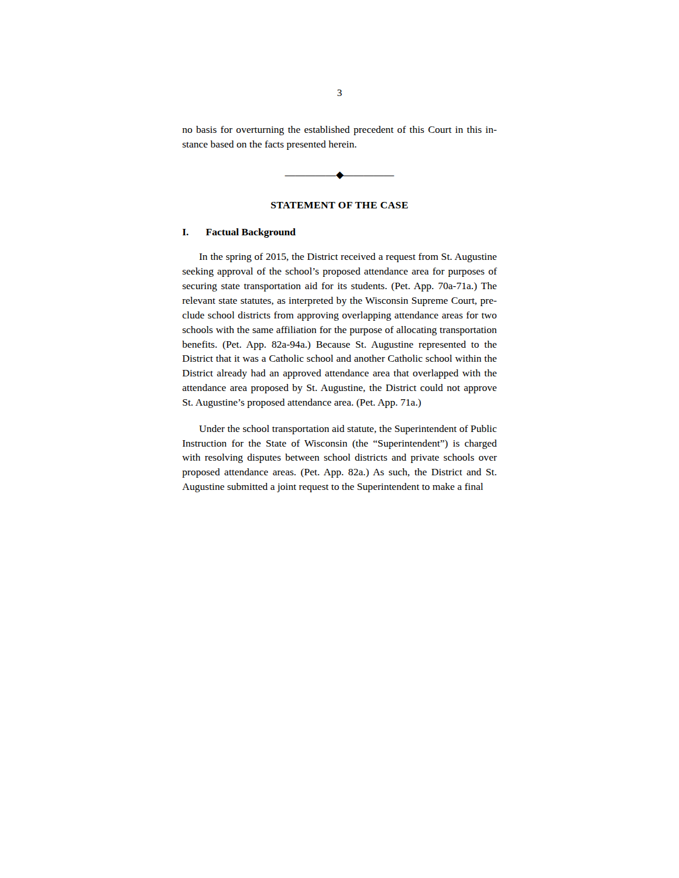3
no basis for overturning the established precedent of this Court in this instance based on the facts presented herein.
—————◆—————
STATEMENT OF THE CASE
I. Factual Background
In the spring of 2015, the District received a request from St. Augustine seeking approval of the school’s proposed attendance area for purposes of securing state transportation aid for its students. (Pet. App. 70a-71a.) The relevant state statutes, as interpreted by the Wisconsin Supreme Court, preclude school districts from approving overlapping attendance areas for two schools with the same affiliation for the purpose of allocating transportation benefits. (Pet. App. 82a-94a.) Because St. Augustine represented to the District that it was a Catholic school and another Catholic school within the District already had an approved attendance area that overlapped with the attendance area proposed by St. Augustine, the District could not approve St. Augustine’s proposed attendance area. (Pet. App. 71a.)
Under the school transportation aid statute, the Superintendent of Public Instruction for the State of Wisconsin (the “Superintendent”) is charged with resolving disputes between school districts and private schools over proposed attendance areas. (Pet. App. 82a.) As such, the District and St. Augustine submitted a joint request to the Superintendent to make a final